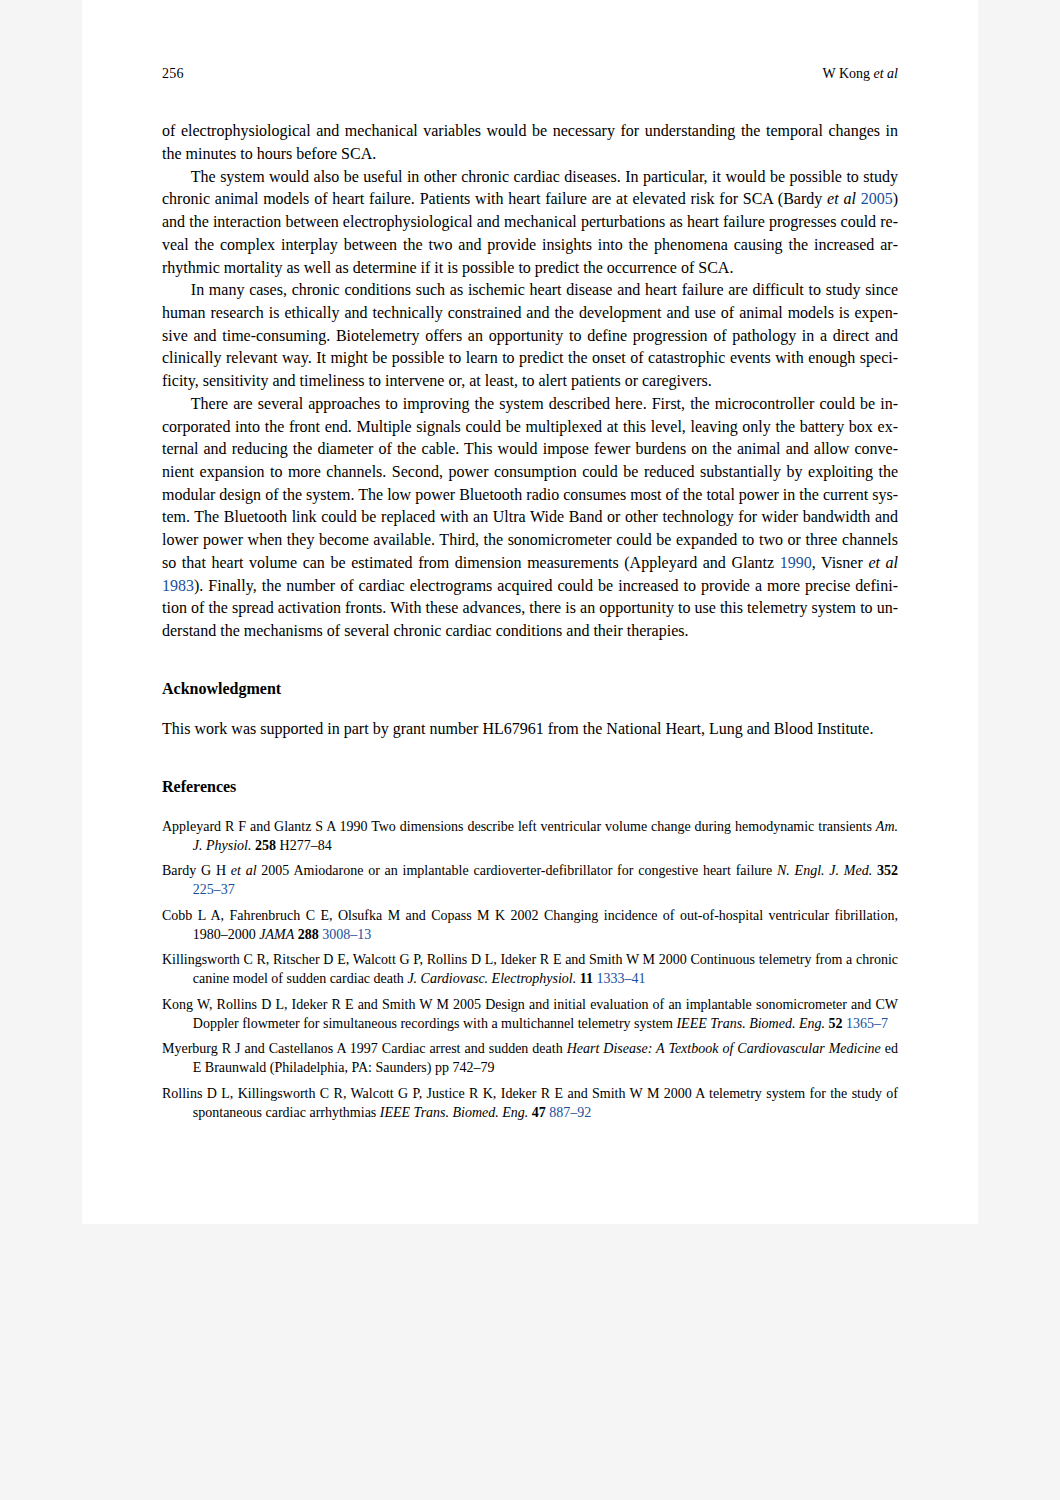256 W Kong et al
of electrophysiological and mechanical variables would be necessary for understanding the temporal changes in the minutes to hours before SCA.
The system would also be useful in other chronic cardiac diseases. In particular, it would be possible to study chronic animal models of heart failure. Patients with heart failure are at elevated risk for SCA (Bardy et al 2005) and the interaction between electrophysiological and mechanical perturbations as heart failure progresses could reveal the complex interplay between the two and provide insights into the phenomena causing the increased arrhythmic mortality as well as determine if it is possible to predict the occurrence of SCA.
In many cases, chronic conditions such as ischemic heart disease and heart failure are difficult to study since human research is ethically and technically constrained and the development and use of animal models is expensive and time-consuming. Biotelemetry offers an opportunity to define progression of pathology in a direct and clinically relevant way. It might be possible to learn to predict the onset of catastrophic events with enough specificity, sensitivity and timeliness to intervene or, at least, to alert patients or caregivers.
There are several approaches to improving the system described here. First, the microcontroller could be incorporated into the front end. Multiple signals could be multiplexed at this level, leaving only the battery box external and reducing the diameter of the cable. This would impose fewer burdens on the animal and allow convenient expansion to more channels. Second, power consumption could be reduced substantially by exploiting the modular design of the system. The low power Bluetooth radio consumes most of the total power in the current system. The Bluetooth link could be replaced with an Ultra Wide Band or other technology for wider bandwidth and lower power when they become available. Third, the sonomicrometer could be expanded to two or three channels so that heart volume can be estimated from dimension measurements (Appleyard and Glantz 1990, Visner et al 1983). Finally, the number of cardiac electrograms acquired could be increased to provide a more precise definition of the spread activation fronts. With these advances, there is an opportunity to use this telemetry system to understand the mechanisms of several chronic cardiac conditions and their therapies.
Acknowledgment
This work was supported in part by grant number HL67961 from the National Heart, Lung and Blood Institute.
References
Appleyard R F and Glantz S A 1990 Two dimensions describe left ventricular volume change during hemodynamic transients Am. J. Physiol. 258 H277–84
Bardy G H et al 2005 Amiodarone or an implantable cardioverter-defibrillator for congestive heart failure N. Engl. J. Med. 352 225–37
Cobb L A, Fahrenbruch C E, Olsufka M and Copass M K 2002 Changing incidence of out-of-hospital ventricular fibrillation, 1980–2000 JAMA 288 3008–13
Killingsworth C R, Ritscher D E, Walcott G P, Rollins D L, Ideker R E and Smith W M 2000 Continuous telemetry from a chronic canine model of sudden cardiac death J. Cardiovasc. Electrophysiol. 11 1333–41
Kong W, Rollins D L, Ideker R E and Smith W M 2005 Design and initial evaluation of an implantable sonomicrometer and CW Doppler flowmeter for simultaneous recordings with a multichannel telemetry system IEEE Trans. Biomed. Eng. 52 1365–7
Myerburg R J and Castellanos A 1997 Cardiac arrest and sudden death Heart Disease: A Textbook of Cardiovascular Medicine ed E Braunwald (Philadelphia, PA: Saunders) pp 742–79
Rollins D L, Killingsworth C R, Walcott G P, Justice R K, Ideker R E and Smith W M 2000 A telemetry system for the study of spontaneous cardiac arrhythmias IEEE Trans. Biomed. Eng. 47 887–92